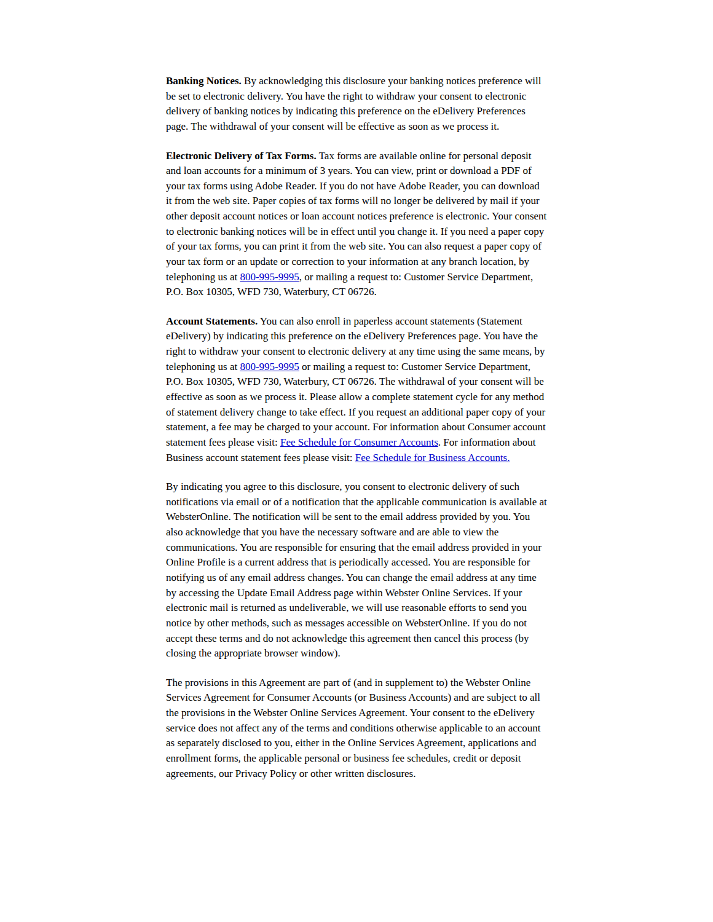Banking Notices. By acknowledging this disclosure your banking notices preference will be set to electronic delivery. You have the right to withdraw your consent to electronic delivery of banking notices by indicating this preference on the eDelivery Preferences page. The withdrawal of your consent will be effective as soon as we process it.
Electronic Delivery of Tax Forms. Tax forms are available online for personal deposit and loan accounts for a minimum of 3 years. You can view, print or download a PDF of your tax forms using Adobe Reader. If you do not have Adobe Reader, you can download it from the web site. Paper copies of tax forms will no longer be delivered by mail if your other deposit account notices or loan account notices preference is electronic. Your consent to electronic banking notices will be in effect until you change it. If you need a paper copy of your tax forms, you can print it from the web site. You can also request a paper copy of your tax form or an update or correction to your information at any branch location, by telephoning us at 800-995-9995, or mailing a request to: Customer Service Department, P.O. Box 10305, WFD 730, Waterbury, CT 06726.
Account Statements. You can also enroll in paperless account statements (Statement eDelivery) by indicating this preference on the eDelivery Preferences page. You have the right to withdraw your consent to electronic delivery at any time using the same means, by telephoning us at 800-995-9995 or mailing a request to: Customer Service Department, P.O. Box 10305, WFD 730, Waterbury, CT 06726. The withdrawal of your consent will be effective as soon as we process it. Please allow a complete statement cycle for any method of statement delivery change to take effect. If you request an additional paper copy of your statement, a fee may be charged to your account. For information about Consumer account statement fees please visit: Fee Schedule for Consumer Accounts. For information about Business account statement fees please visit: Fee Schedule for Business Accounts.
By indicating you agree to this disclosure, you consent to electronic delivery of such notifications via email or of a notification that the applicable communication is available at WebsterOnline. The notification will be sent to the email address provided by you. You also acknowledge that you have the necessary software and are able to view the communications. You are responsible for ensuring that the email address provided in your Online Profile is a current address that is periodically accessed. You are responsible for notifying us of any email address changes. You can change the email address at any time by accessing the Update Email Address page within Webster Online Services. If your electronic mail is returned as undeliverable, we will use reasonable efforts to send you notice by other methods, such as messages accessible on WebsterOnline. If you do not accept these terms and do not acknowledge this agreement then cancel this process (by closing the appropriate browser window).
The provisions in this Agreement are part of (and in supplement to) the Webster Online Services Agreement for Consumer Accounts (or Business Accounts) and are subject to all the provisions in the Webster Online Services Agreement. Your consent to the eDelivery service does not affect any of the terms and conditions otherwise applicable to an account as separately disclosed to you, either in the Online Services Agreement, applications and enrollment forms, the applicable personal or business fee schedules, credit or deposit agreements, our Privacy Policy or other written disclosures.